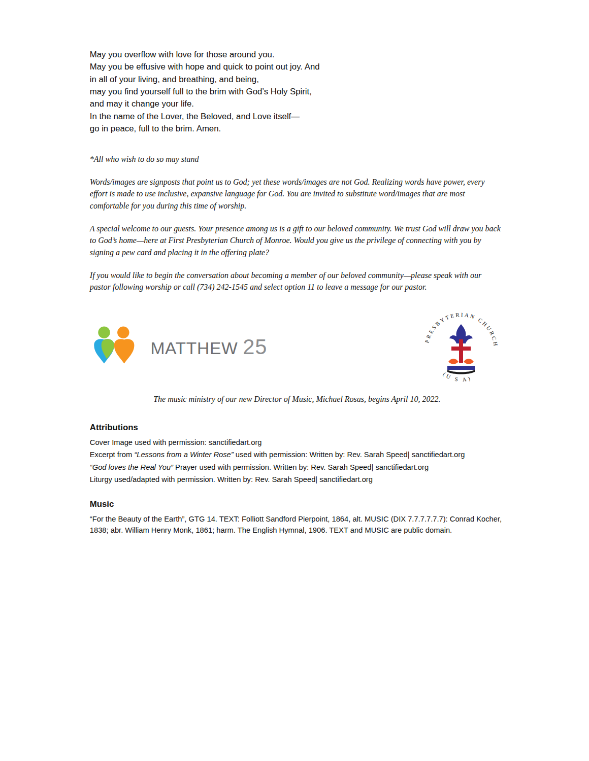May you overflow with love for those around you.
May you be effusive with hope and quick to point out joy. And
in all of your living, and breathing, and being,
may you find yourself full to the brim with God’s Holy Spirit,
and may it change your life.
In the name of the Lover, the Beloved, and Love itself—
go in peace, full to the brim. Amen.
*All who wish to do so may stand
Words/images are signposts that point us to God; yet these words/images are not God. Realizing words have power, every effort is made to use inclusive, expansive language for God. You are invited to substitute word/images that are most comfortable for you during this time of worship.
A special welcome to our guests. Your presence among us is a gift to our beloved community. We trust God will draw you back to God’s home—here at First Presbyterian Church of Monroe. Would you give us the privilege of connecting with you by signing a pew card and placing it in the offering plate?
If you would like to begin the conversation about becoming a member of our beloved community—please speak with our pastor following worship or call (734) 242-1545 and select option 11 to leave a message for our pastor.
MATTHEW 25
PRESBYTERIAN CHURCH (U S A)
The music ministry of our new Director of Music, Michael Rosas, begins April 10, 2022.
Attributions
Cover Image used with permission: sanctifiedart.org
Excerpt from “Lessons from a Winter Rose” used with permission: Written by: Rev. Sarah Speed| sanctifiedart.org
“God loves the Real You” Prayer used with permission. Written by: Rev. Sarah Speed| sanctifiedart.org
Liturgy used/adapted with permission. Written by: Rev. Sarah Speed| sanctifiedart.org
Music
“For the Beauty of the Earth”, GTG 14. TEXT: Folliott Sandford Pierpoint, 1864, alt. MUSIC (DIX 7.7.7.7.7.7): Conrad Kocher, 1838; abr. William Henry Monk, 1861; harm. The English Hymnal, 1906. TEXT and MUSIC are public domain.